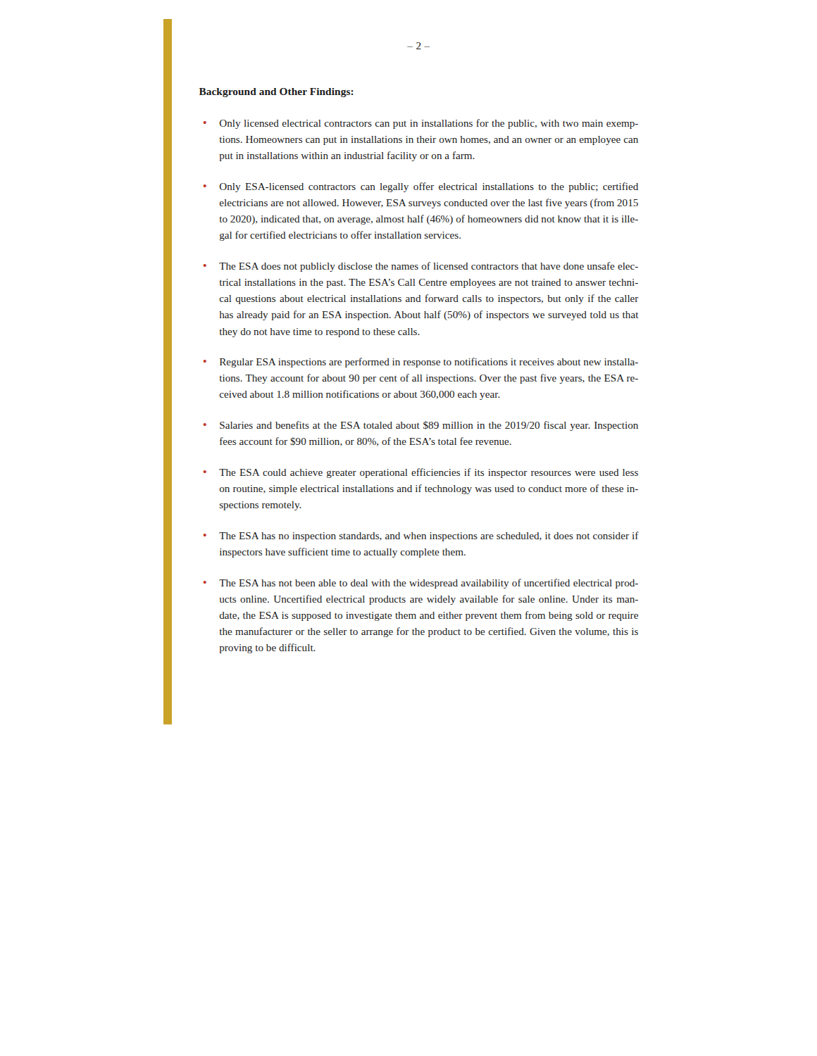– 2 –
Background and Other Findings:
Only licensed electrical contractors can put in installations for the public, with two main exemptions. Homeowners can put in installations in their own homes, and an owner or an employee can put in installations within an industrial facility or on a farm.
Only ESA-licensed contractors can legally offer electrical installations to the public; certified electricians are not allowed. However, ESA surveys conducted over the last five years (from 2015 to 2020), indicated that, on average, almost half (46%) of homeowners did not know that it is illegal for certified electricians to offer installation services.
The ESA does not publicly disclose the names of licensed contractors that have done unsafe electrical installations in the past. The ESA’s Call Centre employees are not trained to answer technical questions about electrical installations and forward calls to inspectors, but only if the caller has already paid for an ESA inspection. About half (50%) of inspectors we surveyed told us that they do not have time to respond to these calls.
Regular ESA inspections are performed in response to notifications it receives about new installations. They account for about 90 per cent of all inspections. Over the past five years, the ESA received about 1.8 million notifications or about 360,000 each year.
Salaries and benefits at the ESA totaled about $89 million in the 2019/20 fiscal year. Inspection fees account for $90 million, or 80%, of the ESA’s total fee revenue.
The ESA could achieve greater operational efficiencies if its inspector resources were used less on routine, simple electrical installations and if technology was used to conduct more of these inspections remotely.
The ESA has no inspection standards, and when inspections are scheduled, it does not consider if inspectors have sufficient time to actually complete them.
The ESA has not been able to deal with the widespread availability of uncertified electrical products online. Uncertified electrical products are widely available for sale online. Under its mandate, the ESA is supposed to investigate them and either prevent them from being sold or require the manufacturer or the seller to arrange for the product to be certified. Given the volume, this is proving to be difficult.